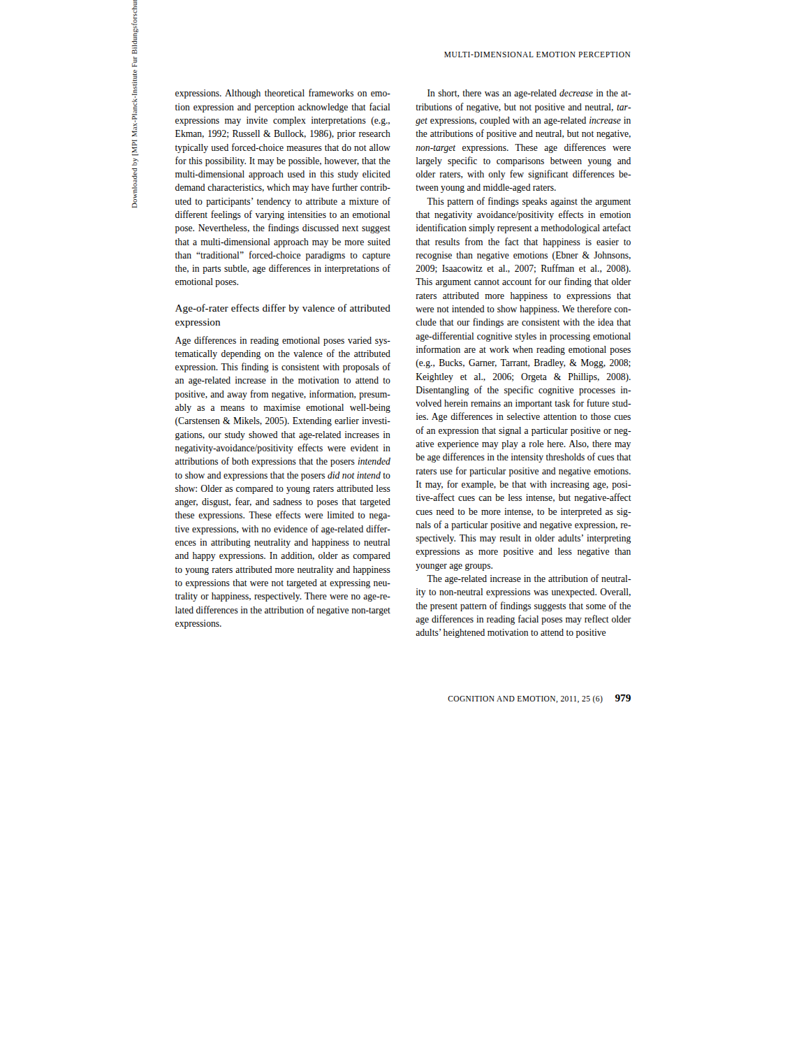Downloaded by [MPI Max-Planck-Institute Fur Bildungsforschung] at 00:18 24 January 2012
Multi-dimensional emotion perception
expressions. Although theoretical frameworks on emotion expression and perception acknowledge that facial expressions may invite complex interpretations (e.g., Ekman, 1992; Russell & Bullock, 1986), prior research typically used forced-choice measures that do not allow for this possibility. It may be possible, however, that the multi-dimensional approach used in this study elicited demand characteristics, which may have further contributed to participants’ tendency to attribute a mixture of different feelings of varying intensities to an emotional pose. Nevertheless, the findings discussed next suggest that a multi-dimensional approach may be more suited than “traditional” forced-choice paradigms to capture the, in parts subtle, age differences in interpretations of emotional poses.
Age-of-rater effects differ by valence of attributed expression
Age differences in reading emotional poses varied systematically depending on the valence of the attributed expression. This finding is consistent with proposals of an age-related increase in the motivation to attend to positive, and away from negative, information, presumably as a means to maximise emotional well-being (Carstensen & Mikels, 2005). Extending earlier investigations, our study showed that age-related increases in negativity-avoidance/positivity effects were evident in attributions of both expressions that the posers intended to show and expressions that the posers did not intend to show: Older as compared to young raters attributed less anger, disgust, fear, and sadness to poses that targeted these expressions. These effects were limited to negative expressions, with no evidence of age-related differences in attributing neutrality and happiness to neutral and happy expressions. In addition, older as compared to young raters attributed more neutrality and happiness to expressions that were not targeted at expressing neutrality or happiness, respectively. There were no age-related differences in the attribution of negative non-target expressions.
In short, there was an age-related decrease in the attributions of negative, but not positive and neutral, target expressions, coupled with an age-related increase in the attributions of positive and neutral, but not negative, non-target expressions. These age differences were largely specific to comparisons between young and older raters, with only few significant differences between young and middle-aged raters.
This pattern of findings speaks against the argument that negativity avoidance/positivity effects in emotion identification simply represent a methodological artefact that results from the fact that happiness is easier to recognise than negative emotions (Ebner & Johnsons, 2009; Isaacowitz et al., 2007; Ruffman et al., 2008). This argument cannot account for our finding that older raters attributed more happiness to expressions that were not intended to show happiness. We therefore conclude that our findings are consistent with the idea that age-differential cognitive styles in processing emotional information are at work when reading emotional poses (e.g., Bucks, Garner, Tarrant, Bradley, & Mogg, 2008; Keightley et al., 2006; Orgeta & Phillips, 2008). Disentangling of the specific cognitive processes involved herein remains an important task for future studies. Age differences in selective attention to those cues of an expression that signal a particular positive or negative experience may play a role here. Also, there may be age differences in the intensity thresholds of cues that raters use for particular positive and negative emotions. It may, for example, be that with increasing age, positive-affect cues can be less intense, but negative-affect cues need to be more intense, to be interpreted as signals of a particular positive and negative expression, respectively. This may result in older adults’ interpreting expressions as more positive and less negative than younger age groups.
The age-related increase in the attribution of neutrality to non-neutral expressions was unexpected. Overall, the present pattern of findings suggests that some of the age differences in reading facial poses may reflect older adults’ heightened motivation to attend to positive
Cognition and Emotion, 2011, 25 (6) 979